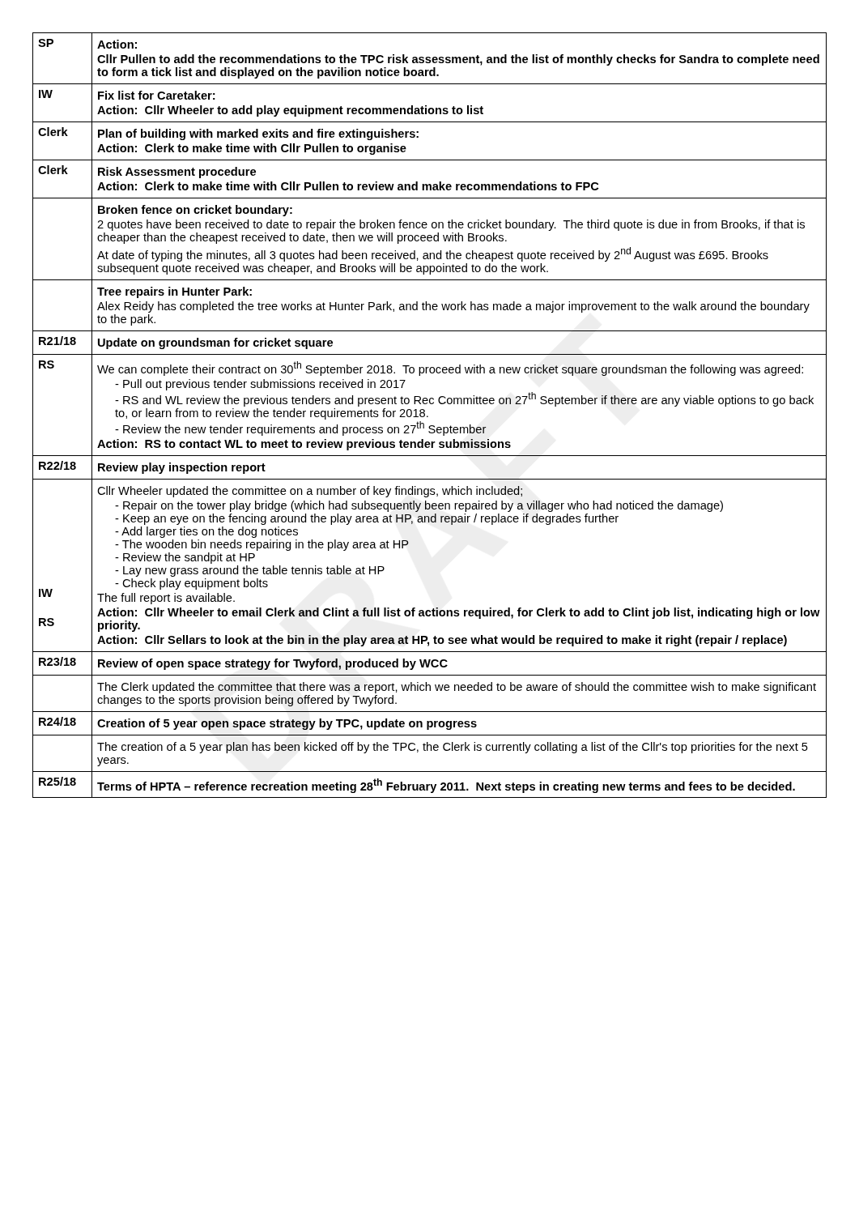DRAFT
| SP | Action: Cllr Pullen to add the recommendations to the TPC risk assessment, and the list of monthly checks for Sandra to complete need to form a tick list and displayed on the pavilion notice board. |
| IW | Fix list for Caretaker: Action: Cllr Wheeler to add play equipment recommendations to list |
| Clerk | Plan of building with marked exits and fire extinguishers: Action: Clerk to make time with Cllr Pullen to organise |
| Clerk | Risk Assessment procedure Action: Clerk to make time with Cllr Pullen to review and make recommendations to FPC |
| | Broken fence on cricket boundary: 2 quotes have been received to date to repair the broken fence on the cricket boundary. The third quote is due in from Brooks, if that is cheaper than the cheapest received to date, then we will proceed with Brooks. At date of typing the minutes, all 3 quotes had been received, and the cheapest quote received by 2 nd August was £695. Brooks subsequent quote received was cheaper, and Brooks will be appointed to do the work. |
| | Tree repairs in Hunter Park: Alex Reidy has completed the tree works at Hunter Park, and the work has made a major improvement to the walk around the boundary to the park. |
| R21/18 | Update on groundsman for cricket square |
| RS | We can complete their contract on 30 th September 2018. To proceed with a new cricket square groundsman the following was agreed: Pull out previous tender submissions received in 2017 RS and WL review the previous tenders and present to Rec Committee on 27 th September if there are any viable options to go back to, or learn from to review the tender requirements for 2018. Review the new tender requirements and process on 27 th September Action: RS to contact WL to meet to review previous tender submissions |
| R22/18 | Review play inspection report |
| IW RS | Cllr Wheeler updated the committee on a number of key findings, which included; Repair on the tower play bridge (which had subsequently been repaired by a villager who had noticed the damage) Keep an eye on the fencing around the play area at HP, and repair / replace if degrades further Add larger ties on the dog notices The wooden bin needs repairing in the play area at HP Review the sandpit at HP Lay new grass around the table tennis table at HP Check play equipment bolts The full report is available. Action: Cllr Wheeler to email Clerk and Clint a full list of actions required, for Clerk to add to Clint job list, indicating high or low priority. Action: Cllr Sellars to look at the bin in the play area at HP, to see what would be required to make it right (repair / replace) |
| R23/18 | Review of open space strategy for Twyford, produced by WCC |
| | The Clerk updated the committee that there was a report, which we needed to be aware of should the committee wish to make significant changes to the sports provision being offered by Twyford. |
| R24/18 | Creation of 5 year open space strategy by TPC, update on progress |
| | The creation of a 5 year plan has been kicked off by the TPC, the Clerk is currently collating a list of the Cllr's top priorities for the next 5 years. |
| R25/18 | Terms of HPTA – reference recreation meeting 28 th February 2011. Next steps in creating new terms and fees to be decided. |